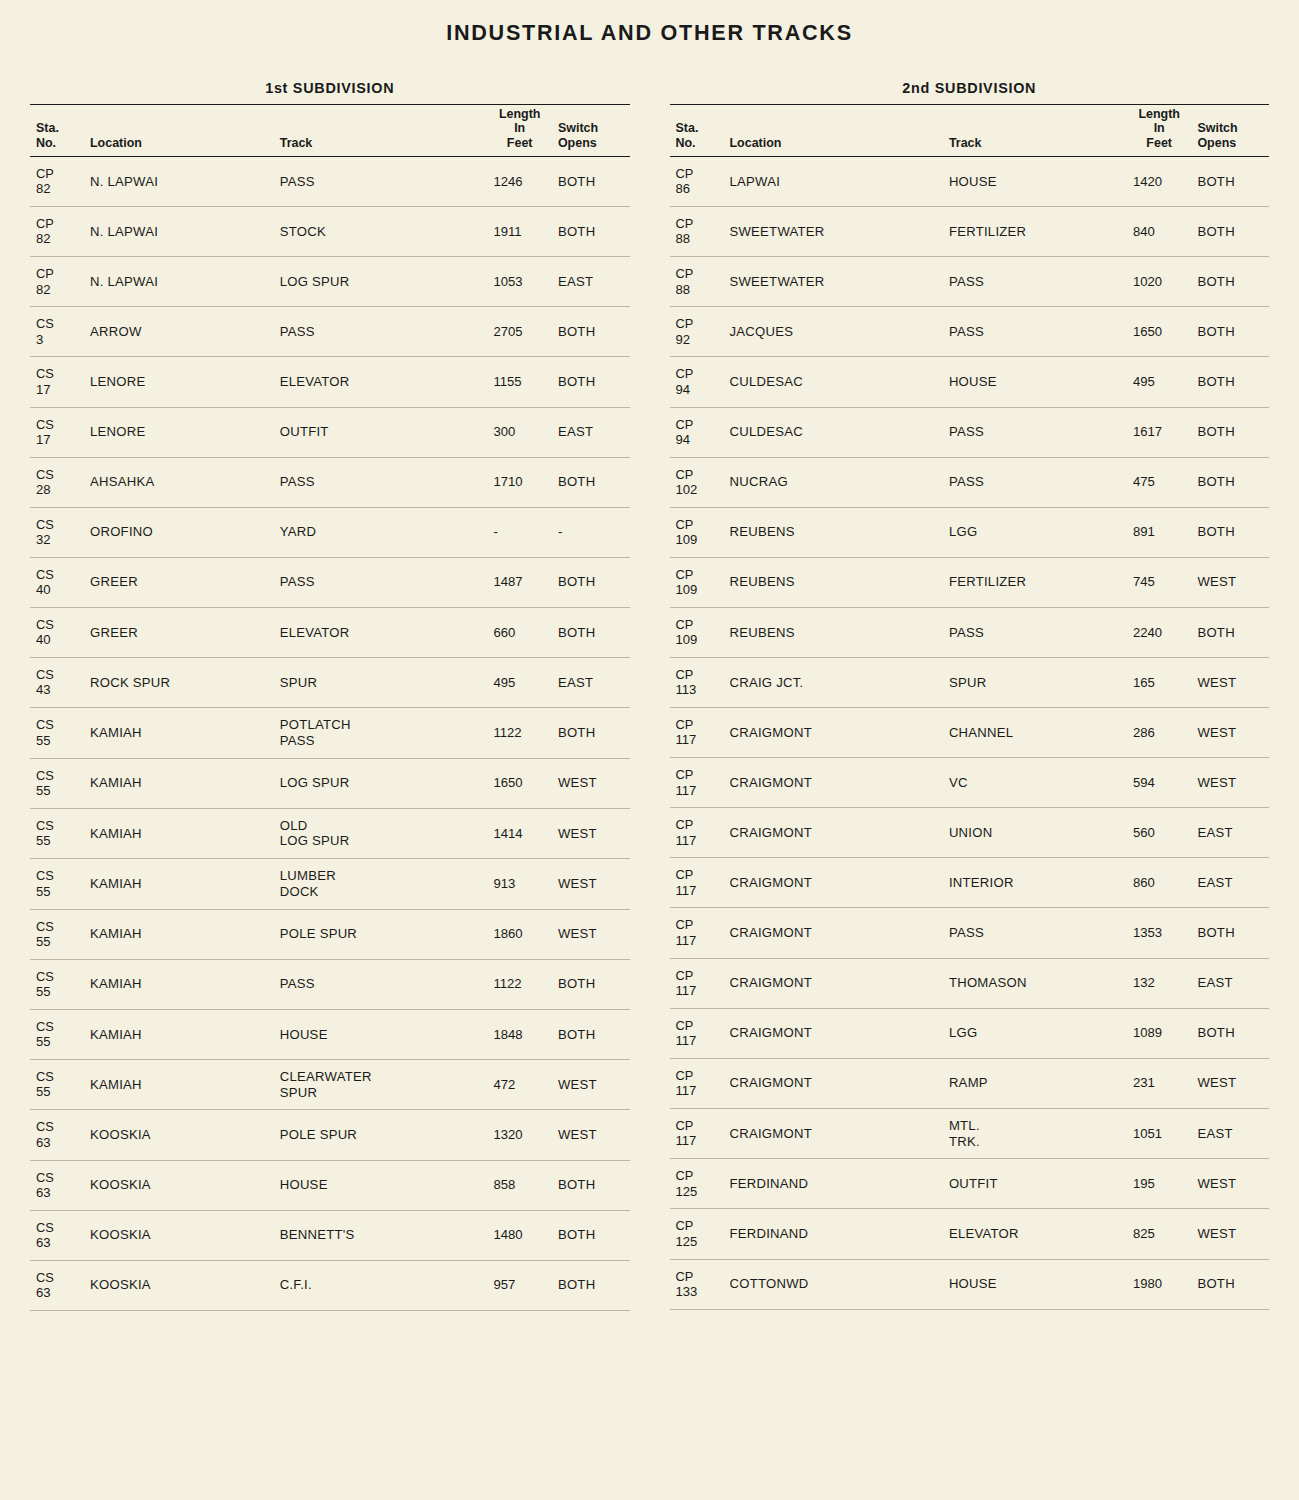INDUSTRIAL AND OTHER TRACKS
1st SUBDIVISION
| Sta. No. | Location | Track | Length In Feet | Switch Opens |
| --- | --- | --- | --- | --- |
| CP 82 | N. LAPWAI | PASS | 1246 | BOTH |
| CP 82 | N. LAPWAI | STOCK | 1911 | BOTH |
| CP 82 | N. LAPWAI | LOG SPUR | 1053 | EAST |
| CS 3 | ARROW | PASS | 2705 | BOTH |
| CS 17 | LENORE | ELEVATOR | 1155 | BOTH |
| CS 17 | LENORE | OUTFIT | 300 | EAST |
| CS 28 | AHSAHKA | PASS | 1710 | BOTH |
| CS 32 | OROFINO | YARD | - | - |
| CS 40 | GREER | PASS | 1487 | BOTH |
| CS 40 | GREER | ELEVATOR | 660 | BOTH |
| CS 43 | ROCK SPUR | SPUR | 495 | EAST |
| CS 55 | KAMIAH | POTLATCH PASS | 1122 | BOTH |
| CS 55 | KAMIAH | LOG SPUR | 1650 | WEST |
| CS 55 | KAMIAH | OLD LOG SPUR | 1414 | WEST |
| CS 55 | KAMIAH | LUMBER DOCK | 913 | WEST |
| CS 55 | KAMIAH | POLE SPUR | 1860 | WEST |
| CS 55 | KAMIAH | PASS | 1122 | BOTH |
| CS 55 | KAMIAH | HOUSE | 1848 | BOTH |
| CS 55 | KAMIAH | CLEARWATER SPUR | 472 | WEST |
| CS 63 | KOOSKIA | POLE SPUR | 1320 | WEST |
| CS 63 | KOOSKIA | HOUSE | 858 | BOTH |
| CS 63 | KOOSKIA | BENNETT'S | 1480 | BOTH |
| CS 63 | KOOSKIA | C.F.I. | 957 | BOTH |
2nd SUBDIVISION
| Sta. No. | Location | Track | Length In Feet | Switch Opens |
| --- | --- | --- | --- | --- |
| CP 86 | LAPWAI | HOUSE | 1420 | BOTH |
| CP 88 | SWEETWATER | FERTILIZER | 840 | BOTH |
| CP 88 | SWEETWATER | PASS | 1020 | BOTH |
| CP 92 | JACQUES | PASS | 1650 | BOTH |
| CP 94 | CULDESAC | HOUSE | 495 | BOTH |
| CP 94 | CULDESAC | PASS | 1617 | BOTH |
| CP 102 | NUCRAG | PASS | 475 | BOTH |
| CP 109 | REUBENS | LGG | 891 | BOTH |
| CP 109 | REUBENS | FERTILIZER | 745 | WEST |
| CP 109 | REUBENS | PASS | 2240 | BOTH |
| CP 113 | CRAIG JCT. | SPUR | 165 | WEST |
| CP 117 | CRAIGMONT | CHANNEL | 286 | WEST |
| CP 117 | CRAIGMONT | VC | 594 | WEST |
| CP 117 | CRAIGMONT | UNION | 560 | EAST |
| CP 117 | CRAIGMONT | INTERIOR | 860 | EAST |
| CP 117 | CRAIGMONT | PASS | 1353 | BOTH |
| CP 117 | CRAIGMONT | THOMASON | 132 | EAST |
| CP 117 | CRAIGMONT | LGG | 1089 | BOTH |
| CP 117 | CRAIGMONT | RAMP | 231 | WEST |
| CP 117 | CRAIGMONT | MTL. TRK. | 1051 | EAST |
| CP 125 | FERDINAND | OUTFIT | 195 | WEST |
| CP 125 | FERDINAND | ELEVATOR | 825 | WEST |
| CP 133 | COTTONWD | HOUSE | 1980 | BOTH |